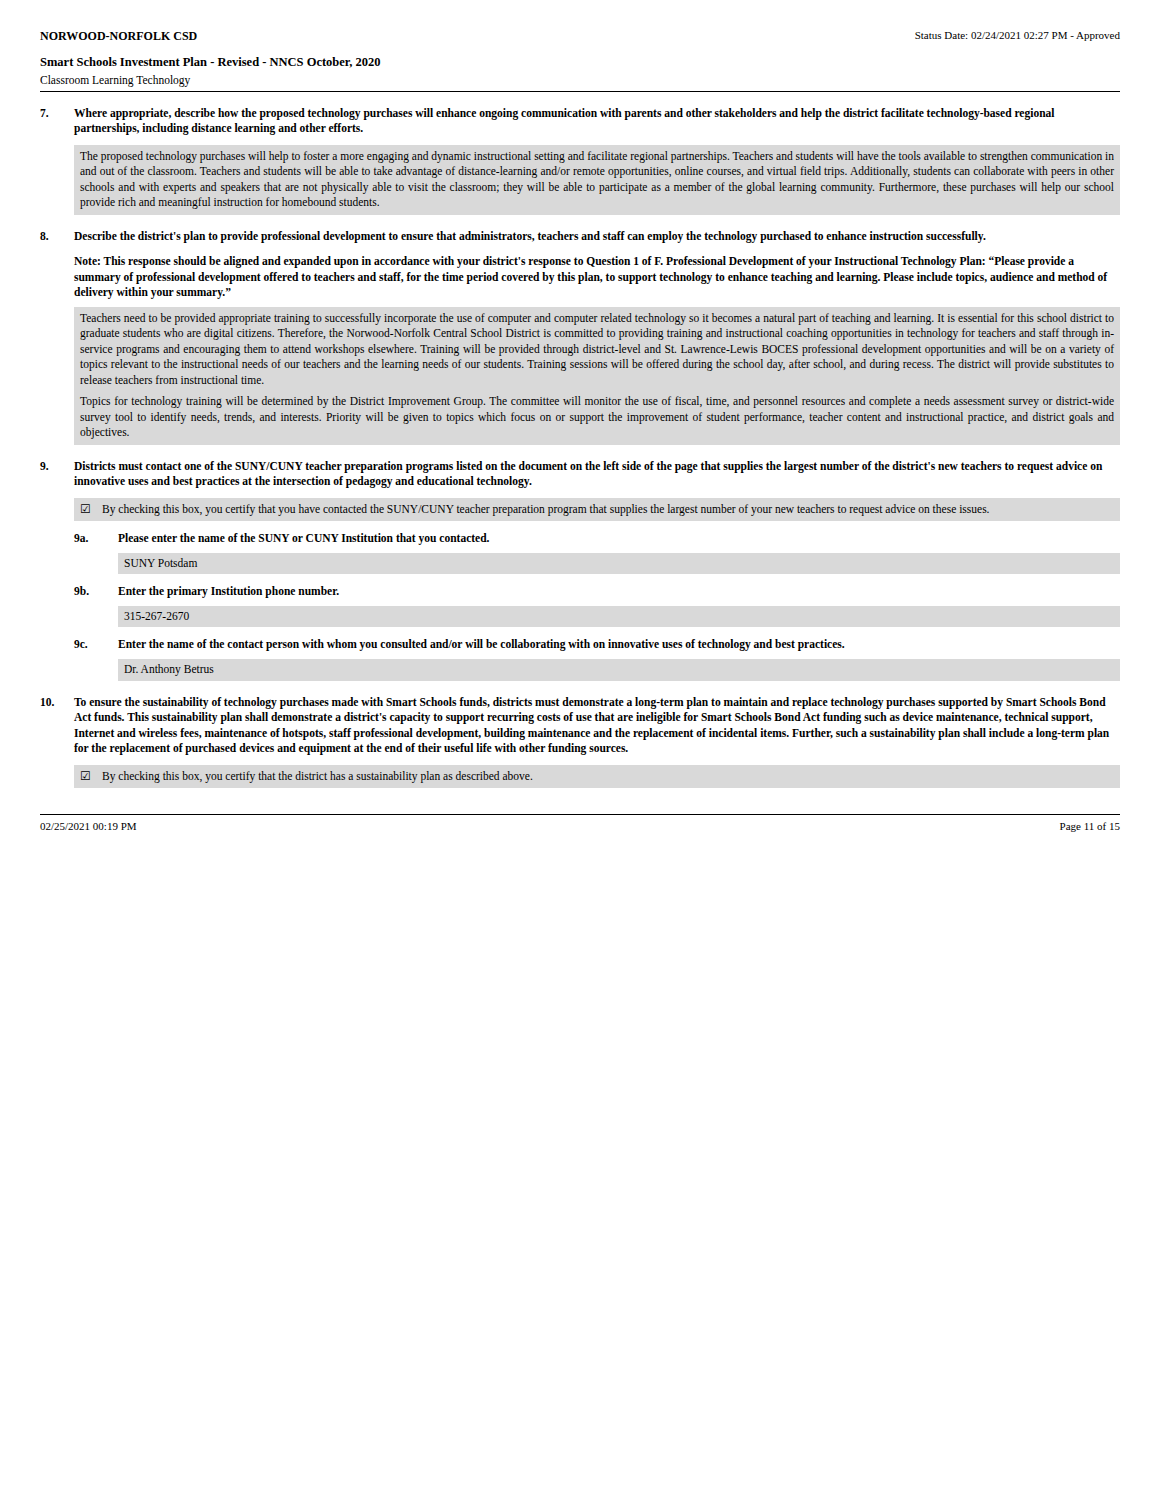NORWOOD-NORFOLK CSD
Status Date: 02/24/2021 02:27 PM - Approved
Smart Schools Investment Plan - Revised - NNCS October, 2020
Classroom Learning Technology
7.
Where appropriate, describe how the proposed technology purchases will enhance ongoing communication with parents and other stakeholders and help the district facilitate technology-based regional partnerships, including distance learning and other efforts.
The proposed technology purchases will help to foster a more engaging and dynamic instructional setting and facilitate regional partnerships. Teachers and students will have the tools available to strengthen communication in and out of the classroom. Teachers and students will be able to take advantage of distance-learning and/or remote opportunities, online courses, and virtual field trips. Additionally, students can collaborate with peers in other schools and with experts and speakers that are not physically able to visit the classroom; they will be able to participate as a member of the global learning community. Furthermore, these purchases will help our school provide rich and meaningful instruction for homebound students.
8.
Describe the district's plan to provide professional development to ensure that administrators, teachers and staff can employ the technology purchased to enhance instruction successfully.
Note: This response should be aligned and expanded upon in accordance with your district's response to Question 1 of F. Professional Development of your Instructional Technology Plan: “Please provide a summary of professional development offered to teachers and staff, for the time period covered by this plan, to support technology to enhance teaching and learning. Please include topics, audience and method of delivery within your summary.”
Teachers need to be provided appropriate training to successfully incorporate the use of computer and computer related technology so it becomes a natural part of teaching and learning. It is essential for this school district to graduate students who are digital citizens. Therefore, the Norwood-Norfolk Central School District is committed to providing training and instructional coaching opportunities in technology for teachers and staff through in-service programs and encouraging them to attend workshops elsewhere. Training will be provided through district-level and St. Lawrence-Lewis BOCES professional development opportunities and will be on a variety of topics relevant to the instructional needs of our teachers and the learning needs of our students. Training sessions will be offered during the school day, after school, and during recess. The district will provide substitutes to release teachers from instructional time.
Topics for technology training will be determined by the District Improvement Group. The committee will monitor the use of fiscal, time, and personnel resources and complete a needs assessment survey or district-wide survey tool to identify needs, trends, and interests. Priority will be given to topics which focus on or support the improvement of student performance, teacher content and instructional practice, and district goals and objectives.
9.
Districts must contact one of the SUNY/CUNY teacher preparation programs listed on the document on the left side of the page that supplies the largest number of the district's new teachers to request advice on innovative uses and best practices at the intersection of pedagogy and educational technology.
☑
By checking this box, you certify that you have contacted the SUNY/CUNY teacher preparation program that supplies the largest number of your new teachers to request advice on these issues.
9a.
Please enter the name of the SUNY or CUNY Institution that you contacted.
SUNY Potsdam
9b.
Enter the primary Institution phone number.
315-267-2670
9c.
Enter the name of the contact person with whom you consulted and/or will be collaborating with on innovative uses of technology and best practices.
Dr. Anthony Betrus
10.
To ensure the sustainability of technology purchases made with Smart Schools funds, districts must demonstrate a long-term plan to maintain and replace technology purchases supported by Smart Schools Bond Act funds. This sustainability plan shall demonstrate a district's capacity to support recurring costs of use that are ineligible for Smart Schools Bond Act funding such as device maintenance, technical support, Internet and wireless fees, maintenance of hotspots, staff professional development, building maintenance and the replacement of incidental items. Further, such a sustainability plan shall include a long-term plan for the replacement of purchased devices and equipment at the end of their useful life with other funding sources.
☑
By checking this box, you certify that the district has a sustainability plan as described above.
02/25/2021 00:19 PM
Page 11 of 15